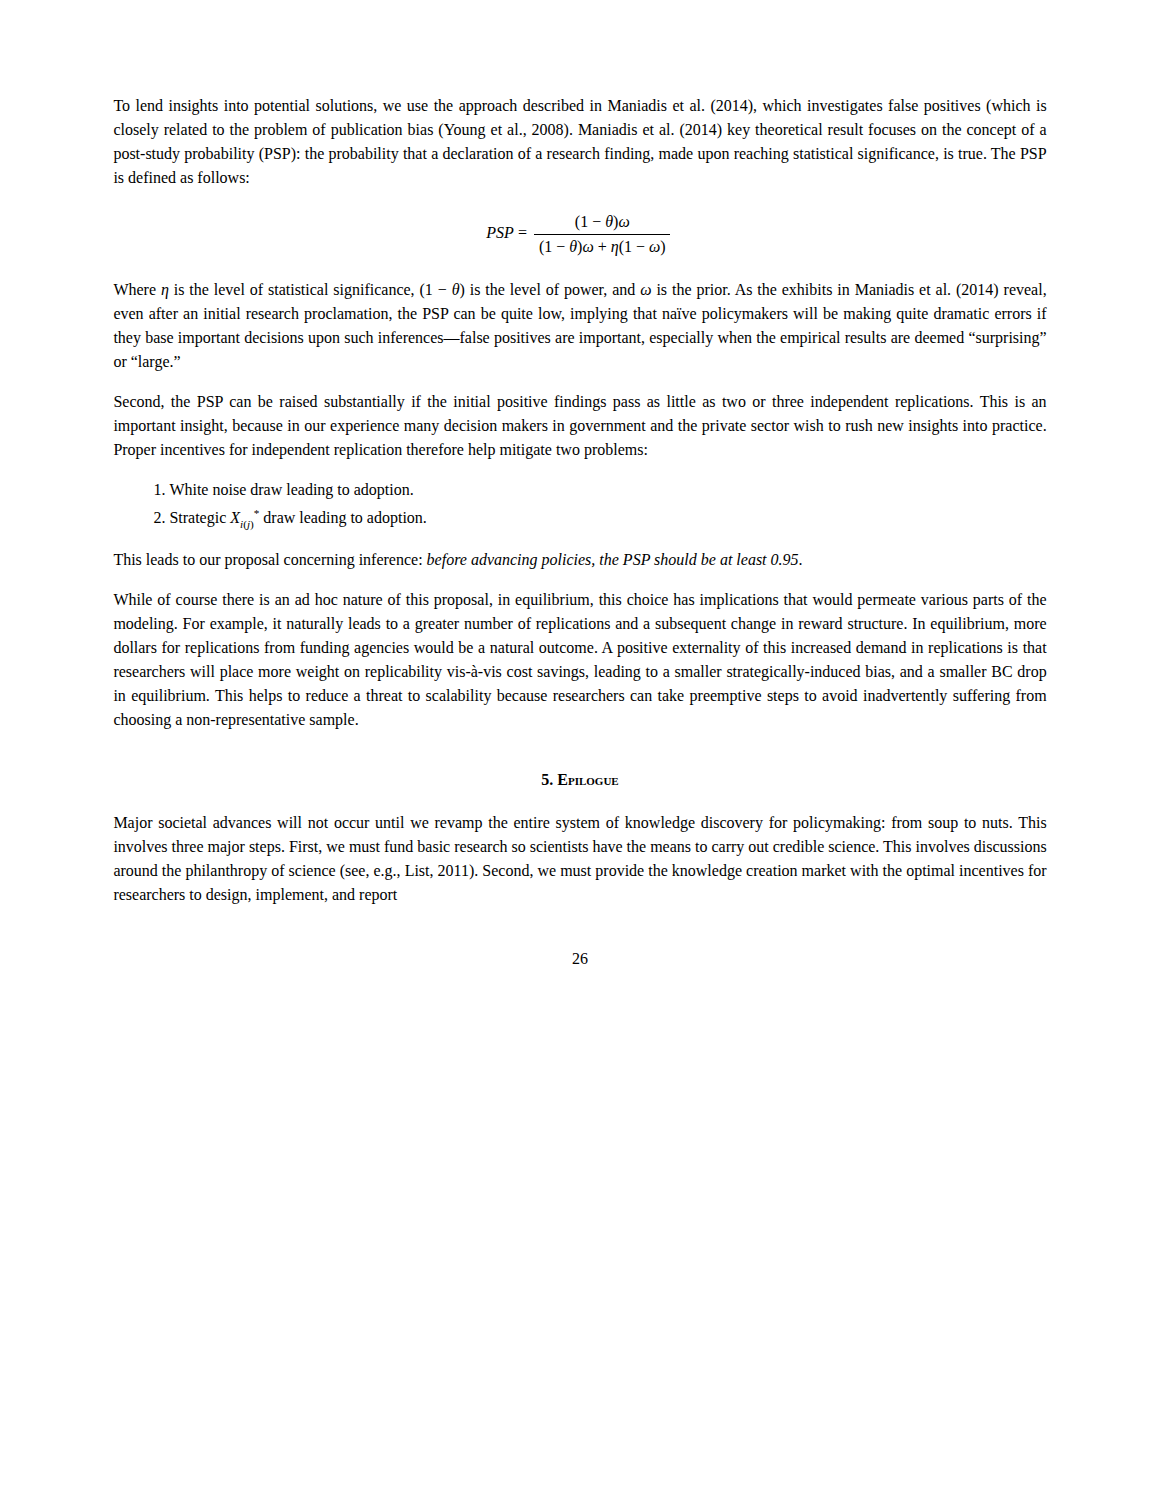To lend insights into potential solutions, we use the approach described in Maniadis et al. (2014), which investigates false positives (which is closely related to the problem of publication bias (Young et al., 2008). Maniadis et al. (2014) key theoretical result focuses on the concept of a post-study probability (PSP): the probability that a declaration of a research finding, made upon reaching statistical significance, is true. The PSP is defined as follows:
PSP = (1 − θ)ω (1 − θ)ω + η(1 − ω)
Where η is the level of statistical significance, (1 − θ) is the level of power, and ω is the prior. As the exhibits in Maniadis et al. (2014) reveal, even after an initial research proclamation, the PSP can be quite low, implying that naïve policymakers will be making quite dramatic errors if they base important decisions upon such inferences—false positives are important, especially when the empirical results are deemed “surprising” or “large.”
Second, the PSP can be raised substantially if the initial positive findings pass as little as two or three independent replications. This is an important insight, because in our experience many decision makers in government and the private sector wish to rush new insights into practice. Proper incentives for independent replication therefore help mitigate two problems:
White noise draw leading to adoption.
Strategic Xi(j)* draw leading to adoption.
This leads to our proposal concerning inference: before advancing policies, the PSP should be at least 0.95.
While of course there is an ad hoc nature of this proposal, in equilibrium, this choice has implications that would permeate various parts of the modeling. For example, it naturally leads to a greater number of replications and a subsequent change in reward structure. In equilibrium, more dollars for replications from funding agencies would be a natural outcome. A positive externality of this increased demand in replications is that researchers will place more weight on replicability vis-à-vis cost savings, leading to a smaller strategically-induced bias, and a smaller BC drop in equilibrium. This helps to reduce a threat to scalability because researchers can take preemptive steps to avoid inadvertently suffering from choosing a non-representative sample.
5. Epilogue
Major societal advances will not occur until we revamp the entire system of knowledge discovery for policymaking: from soup to nuts. This involves three major steps. First, we must fund basic research so scientists have the means to carry out credible science. This involves discussions around the philanthropy of science (see, e.g., List, 2011). Second, we must provide the knowledge creation market with the optimal incentives for researchers to design, implement, and report
26